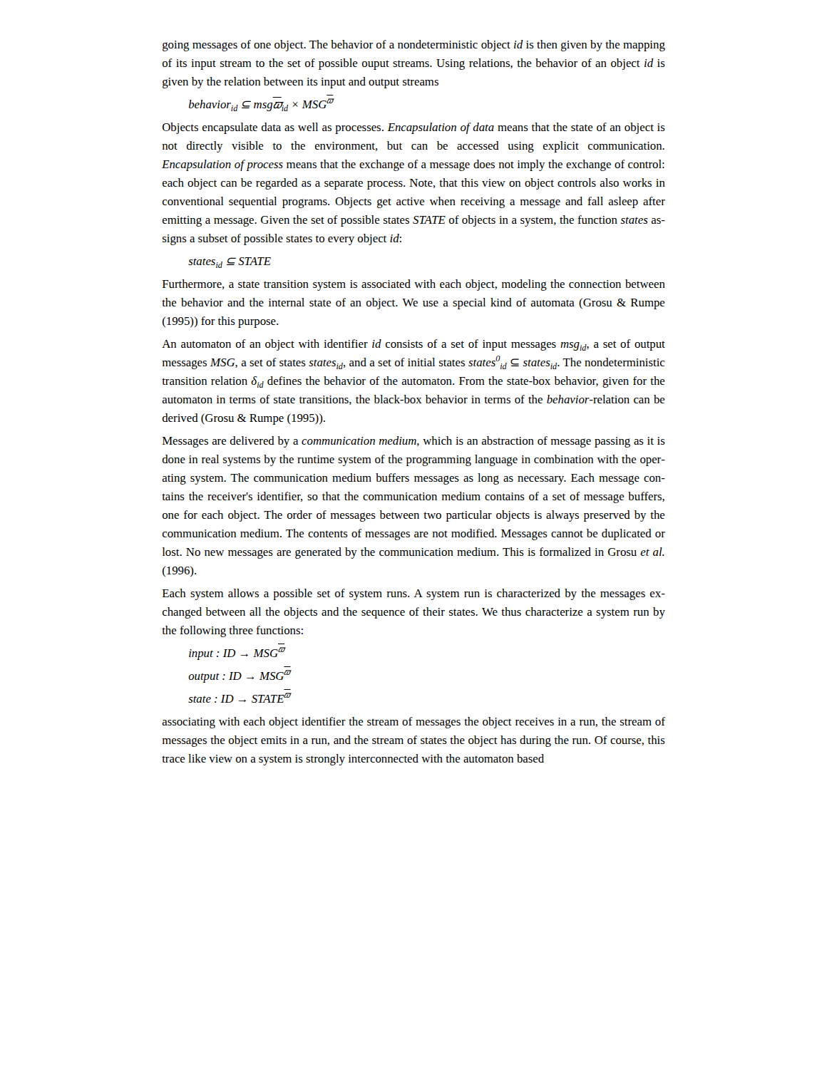going messages of one object. The behavior of a nondeterministic object id is then given by the mapping of its input stream to the set of possible ouput streams. Using relations, the behavior of an object id is given by the relation between its input and output streams
behaviorid ⊆ msg𝜛id × MSG𝜛
Objects encapsulate data as well as processes. Encapsulation of data means that the state of an object is not directly visible to the environment, but can be accessed using explicit communication. Encapsulation of process means that the exchange of a message does not imply the exchange of control: each object can be regarded as a separate process. Note, that this view on object controls also works in conventional sequential programs. Objects get active when receiving a message and fall asleep after emitting a message. Given the set of possible states STATE of objects in a system, the function states assigns a subset of possible states to every object id:
statesid ⊆ STATE
Furthermore, a state transition system is associated with each object, modeling the connection between the behavior and the internal state of an object. We use a special kind of automata (Grosu & Rumpe (1995)) for this purpose.
An automaton of an object with identifier id consists of a set of input messages msgid, a set of output messages MSG, a set of states statesid, and a set of initial states states0id ⊆ statesid. The nondeterministic transition relation δid defines the behavior of the automaton. From the state-box behavior, given for the automaton in terms of state transitions, the black-box behavior in terms of the behavior-relation can be derived (Grosu & Rumpe (1995)).
Messages are delivered by a communication medium, which is an abstraction of message passing as it is done in real systems by the runtime system of the programming language in combination with the operating system. The communication medium buffers messages as long as necessary. Each message contains the receiver's identifier, so that the communication medium contains of a set of message buffers, one for each object. The order of messages between two particular objects is always preserved by the communication medium. The contents of messages are not modified. Messages cannot be duplicated or lost. No new messages are generated by the communication medium. This is formalized in Grosu et al. (1996).
Each system allows a possible set of system runs. A system run is characterized by the messages exchanged between all the objects and the sequence of their states. We thus characterize a system run by the following three functions:
input : ID → MSG𝜛
output : ID → MSG𝜛
state : ID → STATE𝜛
associating with each object identifier the stream of messages the object receives in a run, the stream of messages the object emits in a run, and the stream of states the object has during the run. Of course, this trace like view on a system is strongly interconnected with the automaton based